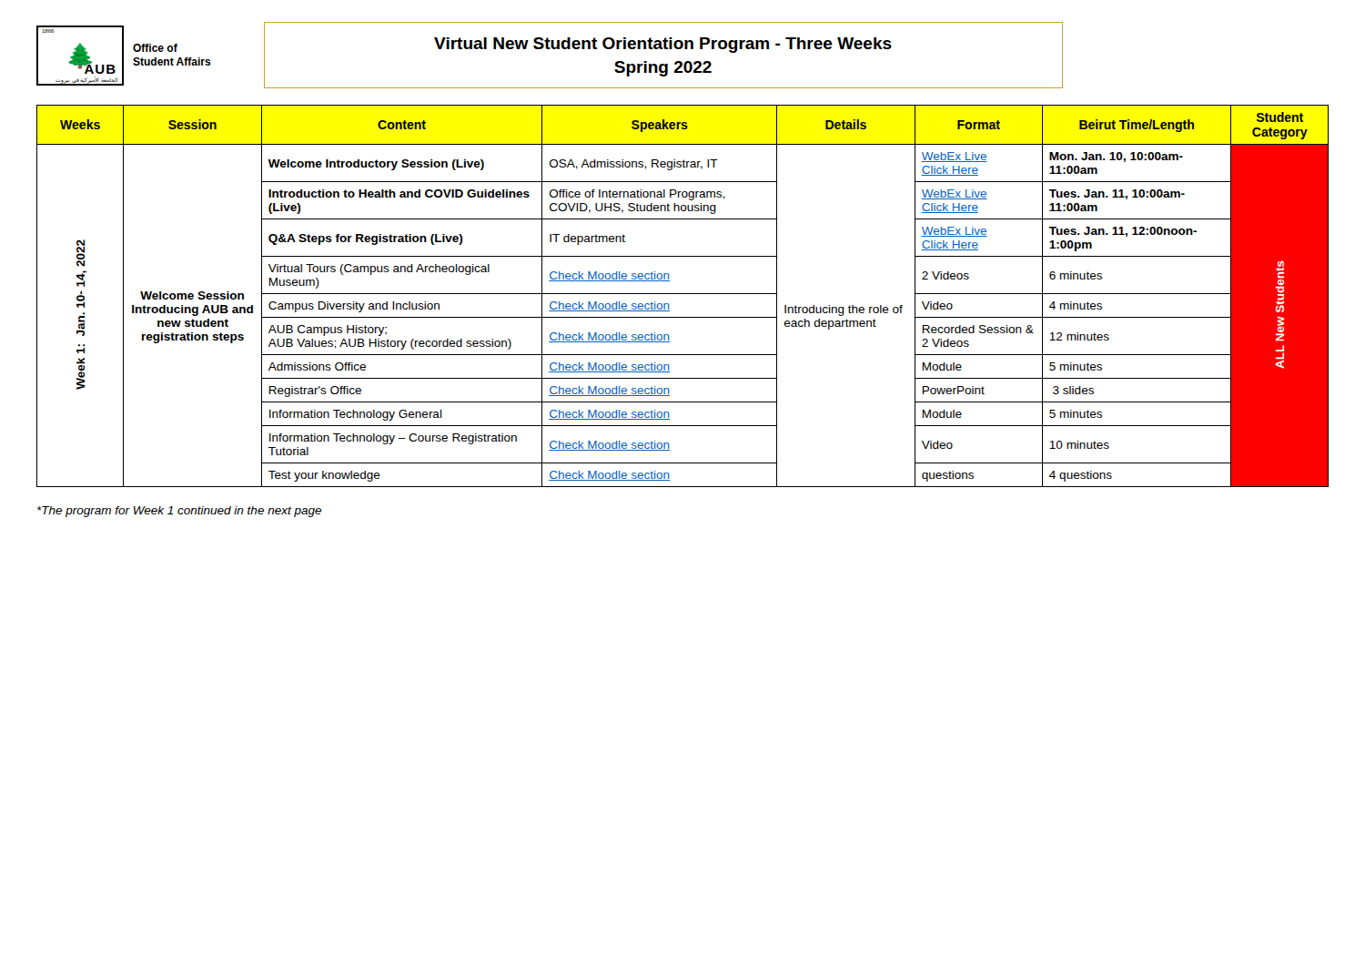1866 🌲 AUB الجامعة الأميركية في بيروت
Office of
Student Affairs
Virtual New Student Orientation Program - Three Weeks
Spring 2022
| Weeks | Session | Content | Speakers | Details | Format | Beirut Time/Length | Student Category |
| --- | --- | --- | --- | --- | --- | --- | --- |
| Week 1: Jan. 10- 14, 2022 | Welcome Session Introducing AUB and new student registration steps | Welcome Introductory Session (Live) | OSA, Admissions, Registrar, IT | Introducing the role of each department | WebEx Live Click Here | Mon. Jan. 10, 10:00am-11:00am | ALL New Students |
| Introduction to Health and COVID Guidelines (Live) | Office of International Programs, COVID, UHS, Student housing | WebEx Live Click Here | Tues. Jan. 11, 10:00am-11:00am |
| Q&A Steps for Registration (Live) | IT department | WebEx Live Click Here | Tues. Jan. 11, 12:00noon-1:00pm |
| Virtual Tours (Campus and Archeological Museum) | Check Moodle section | 2 Videos | 6 minutes |
| Campus Diversity and Inclusion | Check Moodle section | Video | 4 minutes |
| AUB Campus History; AUB Values; AUB History (recorded session) | Check Moodle section | Recorded Session & 2 Videos | 12 minutes |
| Admissions Office | Check Moodle section | Module | 5 minutes |
| Registrar's Office | Check Moodle section | PowerPoint | 3 slides |
| Information Technology General | Check Moodle section | Module | 5 minutes |
| Information Technology – Course Registration Tutorial | Check Moodle section | Video | 10 minutes |
| Test your knowledge | Check Moodle section | questions | 4 questions |
*The program for Week 1 continued in the next page